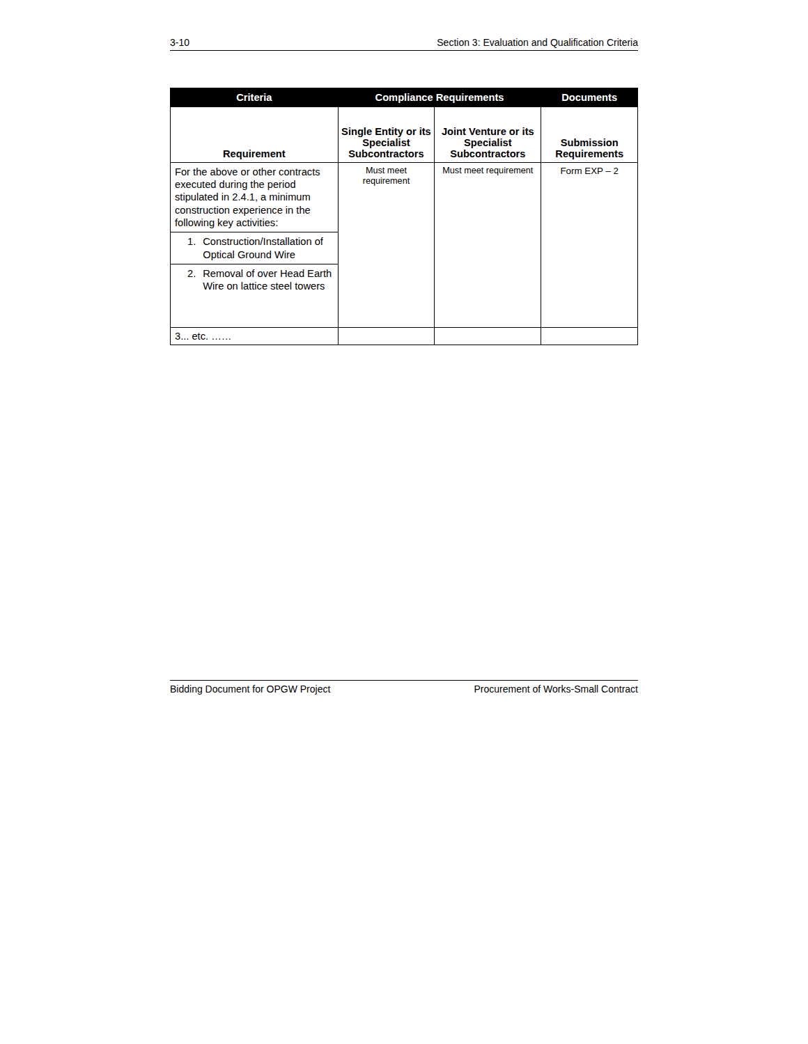3-10
Section 3: Evaluation and Qualification Criteria
| Criteria | Compliance Requirements | Documents |
| --- | --- | --- |
| Requirement | Single Entity or its Specialist Subcontractors | Joint Venture or its Specialist Subcontractors | Submission Requirements |
| For the above or other contracts executed during the period stipulated in 2.4.1, a minimum construction experience in the following key activities: | Must meet requirement | Must meet requirement | Form EXP – 2 |
| 1. Construction/Installation of Optical Ground Wire |
| 2. Removal of over Head Earth Wire on lattice steel towers |
| 3... etc. …… | | | |
Bidding Document for OPGW Project
Procurement of Works-Small Contract